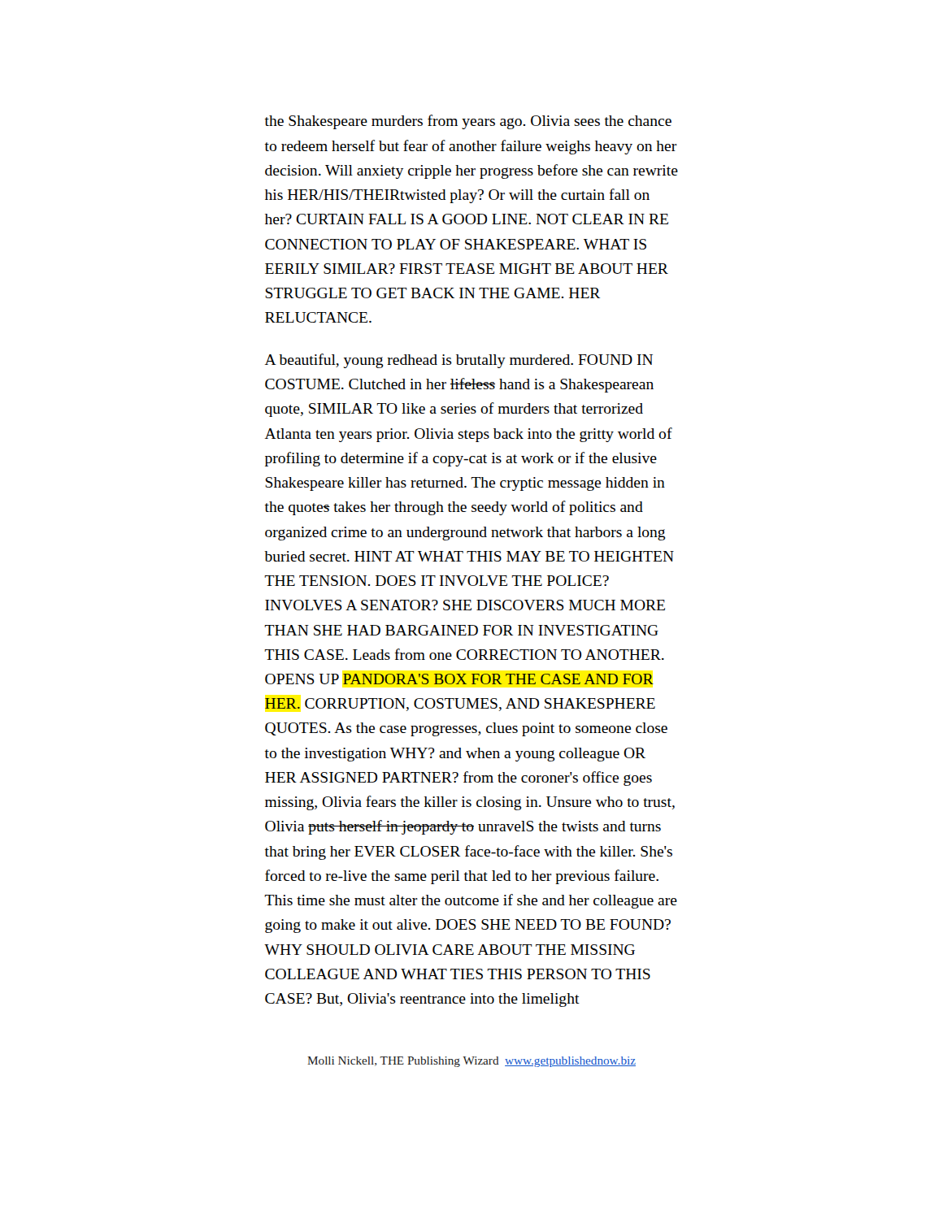the Shakespeare murders from years ago. Olivia sees the chance to redeem herself but fear of another failure weighs heavy on her decision. Will anxiety cripple her progress before she can rewrite his HER/HIS/THEIRtwisted play? Or will the curtain fall on her? CURTAIN FALL IS A GOOD LINE. NOT CLEAR IN RE CONNECTION TO PLAY OF SHAKESPEARE. WHAT IS EERILY SIMILAR? FIRST TEASE MIGHT BE ABOUT HER STRUGGLE TO GET BACK IN THE GAME. HER RELUCTANCE.
A beautiful, young redhead is brutally murdered. FOUND IN COSTUME. Clutched in her lifeless hand is a Shakespearean quote, SIMILAR TO like a series of murders that terrorized Atlanta ten years prior. Olivia steps back into the gritty world of profiling to determine if a copy-cat is at work or if the elusive Shakespeare killer has returned. The cryptic message hidden in the quotes takes her through the seedy world of politics and organized crime to an underground network that harbors a long buried secret. HINT AT WHAT THIS MAY BE TO HEIGHTEN THE TENSION. DOES IT INVOLVE THE POLICE? INVOLVES A SENATOR? SHE DISCOVERS MUCH MORE THAN SHE HAD BARGAINED FOR IN INVESTIGATING THIS CASE. Leads from one CORRECTION TO ANOTHER. OPENS UP PANDORA'S BOX FOR THE CASE AND FOR HER. CORRUPTION, COSTUMES, AND SHAKESPHERE QUOTES. As the case progresses, clues point to someone close to the investigation WHY? and when a young colleague OR HER ASSIGNED PARTNER? from the coroner's office goes missing, Olivia fears the killer is closing in. Unsure who to trust, Olivia puts herself in jeopardy to unravelS the twists and turns that bring her EVER CLOSER face-to-face with the killer. She's forced to re-live the same peril that led to her previous failure. This time she must alter the outcome if she and her colleague are going to make it out alive. DOES SHE NEED TO BE FOUND? WHY SHOULD OLIVIA CARE ABOUT THE MISSING COLLEAGUE AND WHAT TIES THIS PERSON TO THIS CASE? But, Olivia's reentrance into the limelight
Molli Nickell, THE Publishing Wizard www.getpublishednow.biz